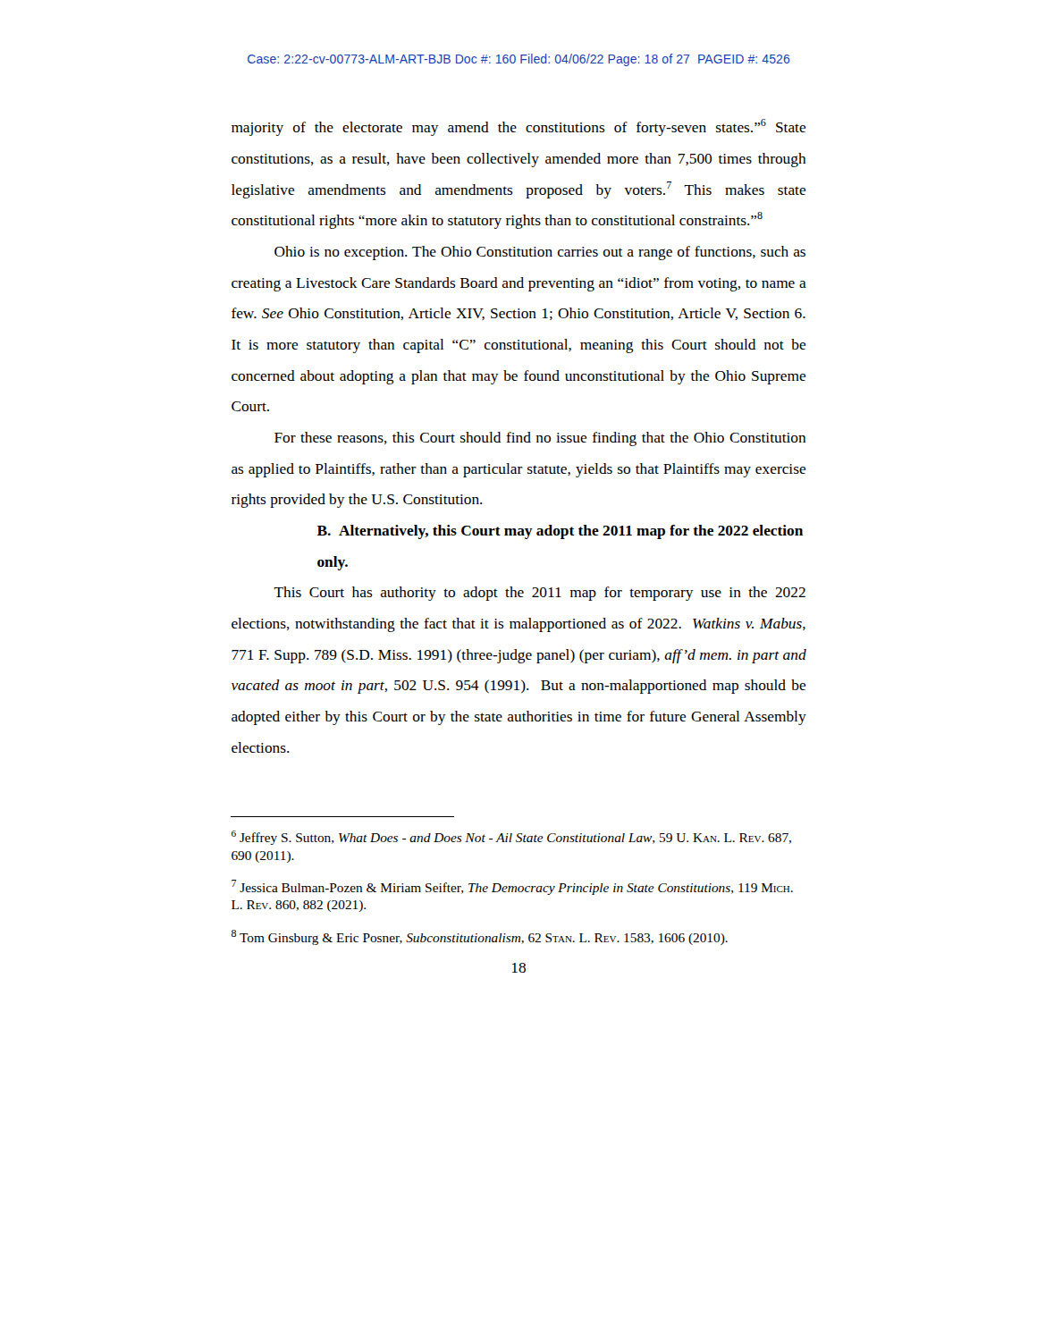Case: 2:22-cv-00773-ALM-ART-BJB Doc #: 160 Filed: 04/06/22 Page: 18 of 27 PAGEID #: 4526
majority of the electorate may amend the constitutions of forty-seven states.”6 State constitutions, as a result, have been collectively amended more than 7,500 times through legislative amendments and amendments proposed by voters.7 This makes state constitutional rights “more akin to statutory rights than to constitutional constraints.”8
Ohio is no exception. The Ohio Constitution carries out a range of functions, such as creating a Livestock Care Standards Board and preventing an “idiot” from voting, to name a few. See Ohio Constitution, Article XIV, Section 1; Ohio Constitution, Article V, Section 6. It is more statutory than capital “C” constitutional, meaning this Court should not be concerned about adopting a plan that may be found unconstitutional by the Ohio Supreme Court.
For these reasons, this Court should find no issue finding that the Ohio Constitution as applied to Plaintiffs, rather than a particular statute, yields so that Plaintiffs may exercise rights provided by the U.S. Constitution.
B. Alternatively, this Court may adopt the 2011 map for the 2022 election only.
This Court has authority to adopt the 2011 map for temporary use in the 2022 elections, notwithstanding the fact that it is malapportioned as of 2022. Watkins v. Mabus, 771 F. Supp. 789 (S.D. Miss. 1991) (three-judge panel) (per curiam), aff’d mem. in part and vacated as moot in part, 502 U.S. 954 (1991). But a non-malapportioned map should be adopted either by this Court or by the state authorities in time for future General Assembly elections.
6 Jeffrey S. Sutton, What Does - and Does Not - Ail State Constitutional Law, 59 U. Kan. L. Rev. 687, 690 (2011).
7 Jessica Bulman-Pozen & Miriam Seifter, The Democracy Principle in State Constitutions, 119 Mich. L. Rev. 860, 882 (2021).
8 Tom Ginsburg & Eric Posner, Subconstitutionalism, 62 Stan. L. Rev. 1583, 1606 (2010).
18